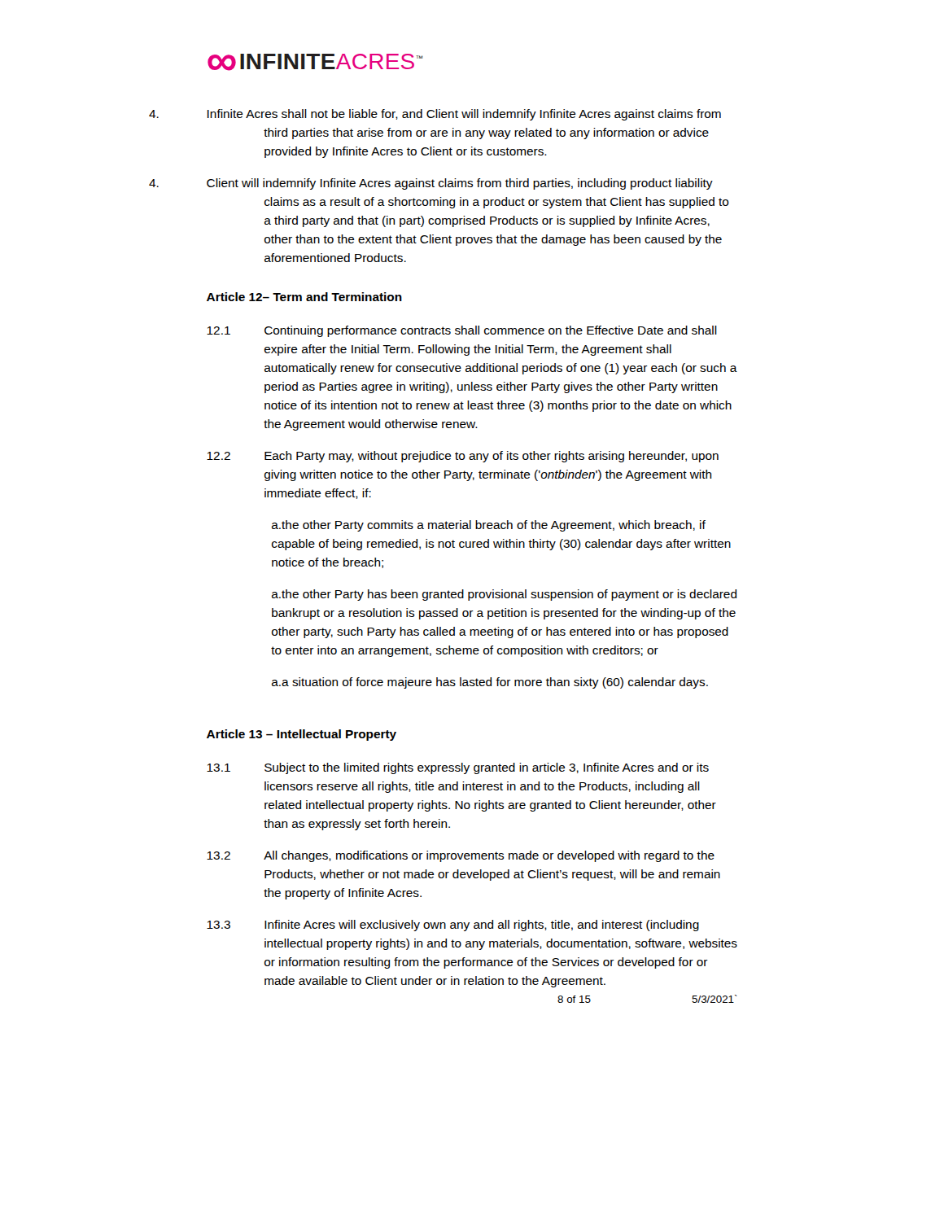∞ INFINITE ACRES™
4. Infinite Acres shall not be liable for, and Client will indemnify Infinite Acres against claims from third parties that arise from or are in any way related to any information or advice provided by Infinite Acres to Client or its customers.
4. Client will indemnify Infinite Acres against claims from third parties, including product liability claims as a result of a shortcoming in a product or system that Client has supplied to a third party and that (in part) comprised Products or is supplied by Infinite Acres, other than to the extent that Client proves that the damage has been caused by the aforementioned Products.
Article 12– Term and Termination
12.1
Continuing performance contracts shall commence on the Effective Date and shall expire after the Initial Term. Following the Initial Term, the Agreement shall automatically renew for consecutive additional periods of one (1) year each (or such a period as Parties agree in writing), unless either Party gives the other Party written notice of its intention not to renew at least three (3) months prior to the date on which the Agreement would otherwise renew.
12.2
Each Party may, without prejudice to any of its other rights arising hereunder, upon giving written notice to the other Party, terminate ('ontbinden') the Agreement with immediate effect, if:
a.the other Party commits a material breach of the Agreement, which breach, if capable of being remedied, is not cured within thirty (30) calendar days after written notice of the breach;
a.the other Party has been granted provisional suspension of payment or is declared bankrupt or a resolution is passed or a petition is presented for the winding-up of the other party, such Party has called a meeting of or has entered into or has proposed to enter into an arrangement, scheme of composition with creditors; or
a.a situation of force majeure has lasted for more than sixty (60) calendar days.
Article 13 – Intellectual Property
13.1
Subject to the limited rights expressly granted in article 3, Infinite Acres and or its licensors reserve all rights, title and interest in and to the Products, including all related intellectual property rights. No rights are granted to Client hereunder, other than as expressly set forth herein.
13.2
All changes, modifications or improvements made or developed with regard to the Products, whether or not made or developed at Client’s request, will be and remain the property of Infinite Acres.
13.3
Infinite Acres will exclusively own any and all rights, title, and interest (including intellectual property rights) in and to any materials, documentation, software, websites or information resulting from the performance of the Services or developed for or made available to Client under or in relation to the Agreement.
8 of 15
5/3/2021`